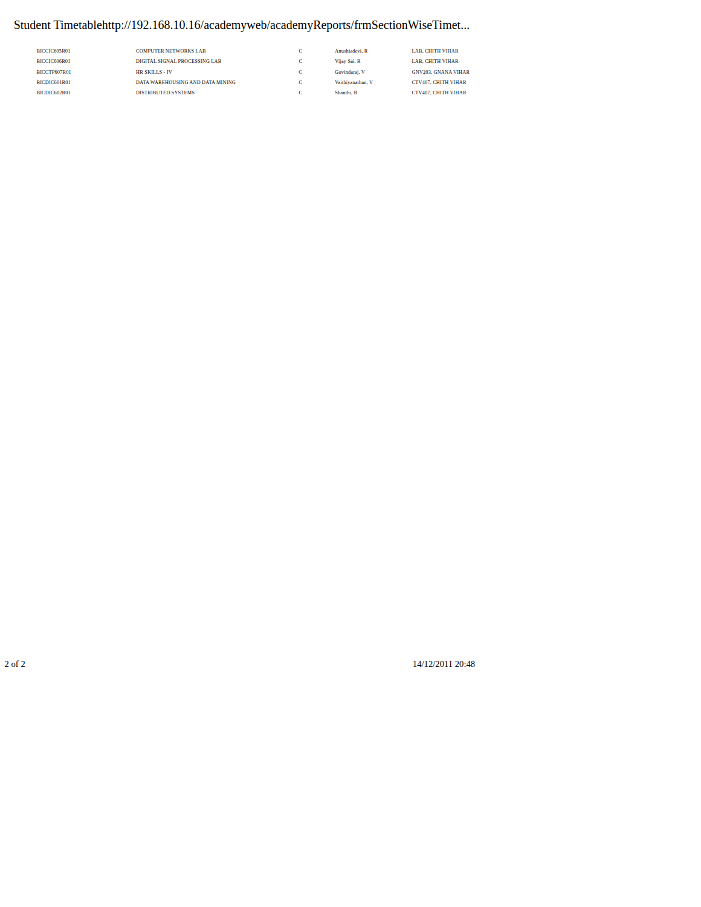Student Timetable
http://192.168.10.16/academyweb/academyReports/frmSectionWiseTimet...
| BICCIC605R01 | COMPUTER NETWORKS LAB | C | Anushiadevi, R | LAB, CHITH VIHAR |
| BICCIC606R01 | DIGITAL SIGNAL PROCESSING LAB | C | Vijay Sai, R | LAB, CHITH VIHAR |
| BICCTP607R01 | HR SKILLS - IV | C | Govindaraj, V | GNV203, GNANA VIHAR |
| BICDIC601R01 | DATA WAREHOUSING AND DATA MINING | C | Vaithiyanathan, V | CTV407, CHITH VIHAR |
| BICDIC602R01 | DISTRIBUTED SYSTEMS | C | Shanthi, B | CTV407, CHITH VIHAR |
2 of 2
14/12/2011 20:48